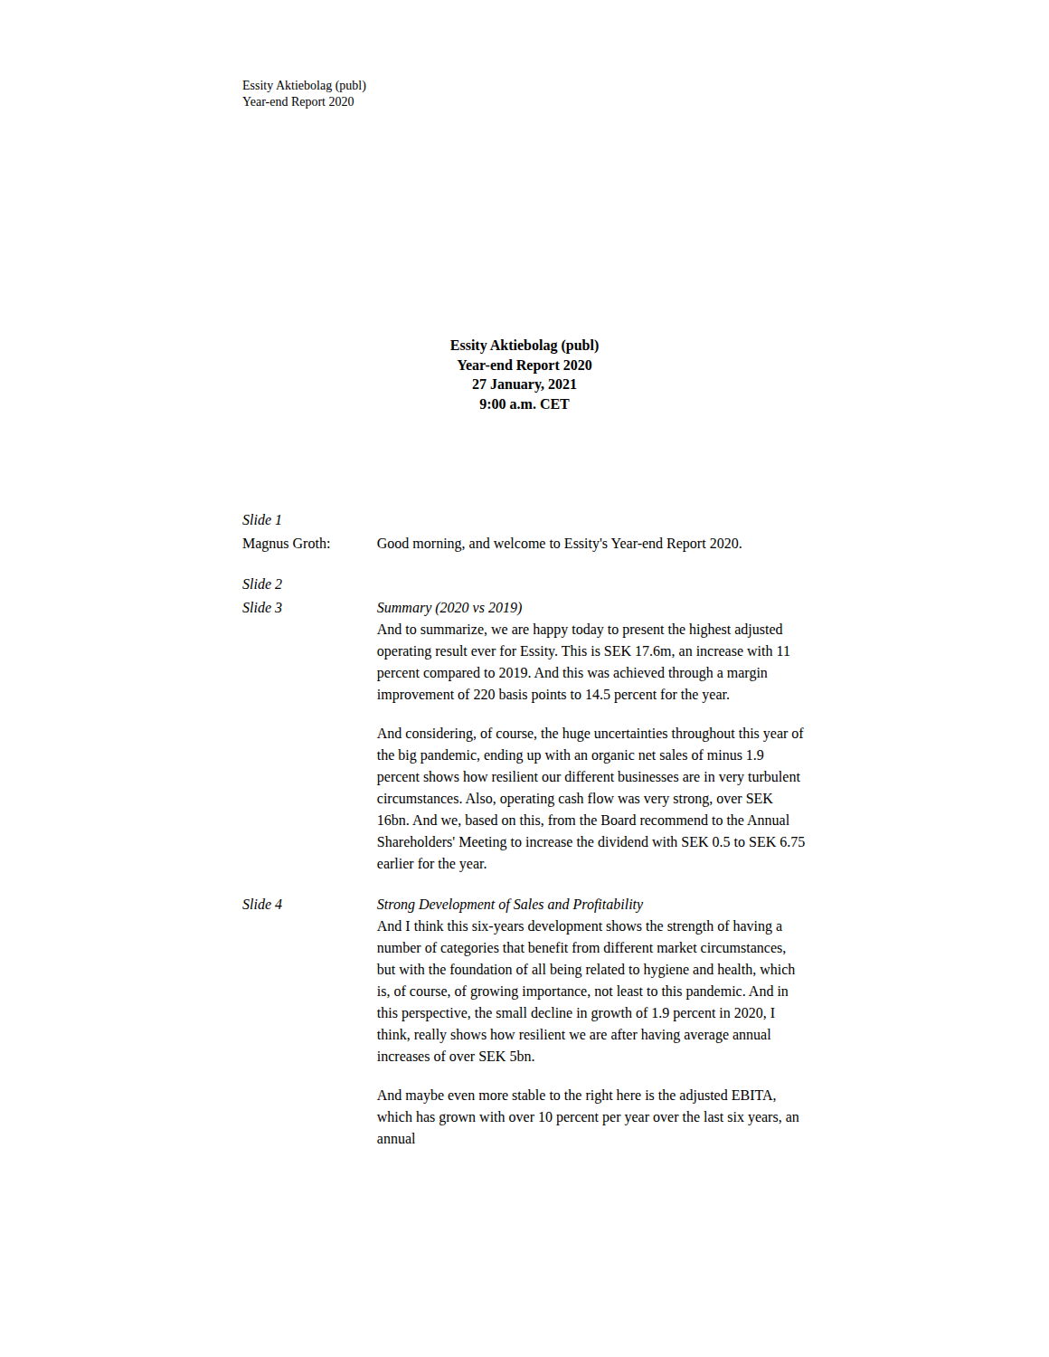Essity Aktiebolag (publ)
Year-end Report 2020
Essity Aktiebolag (publ)
Year-end Report 2020
27 January, 2021
9:00 a.m. CET
Slide 1
Magnus Groth:
Good morning, and welcome to Essity's Year-end Report 2020.
Slide 2
Slide 3
Summary (2020 vs 2019)
And to summarize, we are happy today to present the highest adjusted operating result ever for Essity. This is SEK 17.6m, an increase with 11 percent compared to 2019. And this was achieved through a margin improvement of 220 basis points to 14.5 percent for the year.
And considering, of course, the huge uncertainties throughout this year of the big pandemic, ending up with an organic net sales of minus 1.9 percent shows how resilient our different businesses are in very turbulent circumstances. Also, operating cash flow was very strong, over SEK 16bn. And we, based on this, from the Board recommend to the Annual Shareholders' Meeting to increase the dividend with SEK 0.5 to SEK 6.75 earlier for the year.
Slide 4
Strong Development of Sales and Profitability
And I think this six-years development shows the strength of having a number of categories that benefit from different market circumstances, but with the foundation of all being related to hygiene and health, which is, of course, of growing importance, not least to this pandemic. And in this perspective, the small decline in growth of 1.9 percent in 2020, I think, really shows how resilient we are after having average annual increases of over SEK 5bn.
And maybe even more stable to the right here is the adjusted EBITA, which has grown with over 10 percent per year over the last six years, an annual